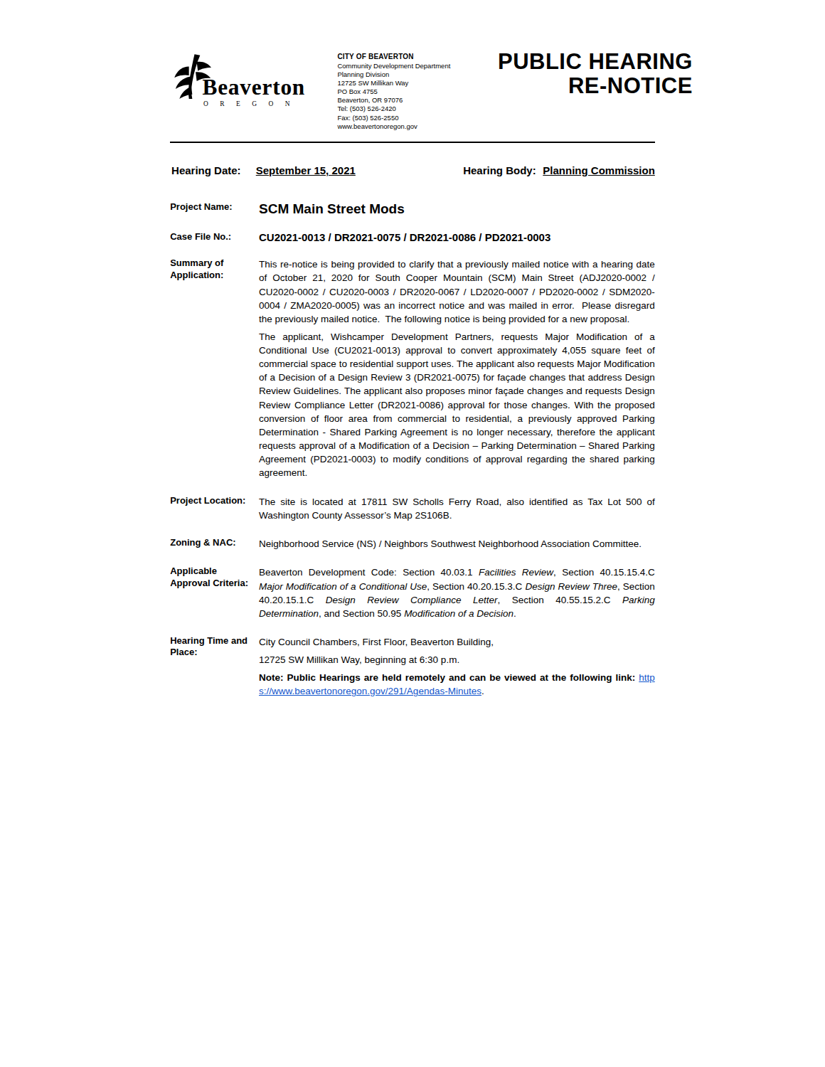Beaverton O R E G O N
CITY OF BEAVERTON
Community Development Department
Planning Division
12725 SW Millikan Way
PO Box 4755
Beaverton, OR 97076
Tel: (503) 526-2420
Fax: (503) 526-2550
www.beavertonoregon.gov
PUBLIC HEARING
RE-NOTICE
Hearing Date: September 15, 2021 Hearing Body: Planning Commission
| Project Name: | SCM Main Street Mods |
| Case File No.: | CU2021-0013 / DR2021-0075 / DR2021-0086 / PD2021-0003 |
| Summary of Application: | This re-notice is being provided to clarify that a previously mailed notice with a hearing date of October 21, 2020 for South Cooper Mountain (SCM) Main Street (ADJ2020-0002 / CU2020-0002 / CU2020-0003 / DR2020-0067 / LD2020-0007 / PD2020-0002 / SDM2020-0004 / ZMA2020-0005) was an incorrect notice and was mailed in error. Please disregard the previously mailed notice. The following notice is being provided for a new proposal. The applicant, Wishcamper Development Partners, requests Major Modification of a Conditional Use (CU2021-0013) approval to convert approximately 4,055 square feet of commercial space to residential support uses. The applicant also requests Major Modification of a Decision of a Design Review 3 (DR2021-0075) for façade changes that address Design Review Guidelines. The applicant also proposes minor façade changes and requests Design Review Compliance Letter (DR2021-0086) approval for those changes. With the proposed conversion of floor area from commercial to residential, a previously approved Parking Determination - Shared Parking Agreement is no longer necessary, therefore the applicant requests approval of a Modification of a Decision – Parking Determination – Shared Parking Agreement (PD2021-0003) to modify conditions of approval regarding the shared parking agreement. |
| Project Location: | The site is located at 17811 SW Scholls Ferry Road, also identified as Tax Lot 500 of Washington County Assessor’s Map 2S106B. |
| Zoning & NAC: | Neighborhood Service (NS) / Neighbors Southwest Neighborhood Association Committee. |
| Applicable Approval Criteria: | Beaverton Development Code: Section 40.03.1 Facilities Review , Section 40.15.15.4.C Major Modification of a Conditional Use , Section 40.20.15.3.C Design Review Three , Section 40.20.15.1.C Design Review Compliance Letter , Section 40.55.15.2.C Parking Determination , and Section 50.95 Modification of a Decision . |
| Hearing Time and Place: | City Council Chambers, First Floor, Beaverton Building, 12725 SW Millikan Way, beginning at 6:30 p.m. Note: Public Hearings are held remotely and can be viewed at the following link: https://www.beavertonoregon.gov/291/Agendas-Minutes . |